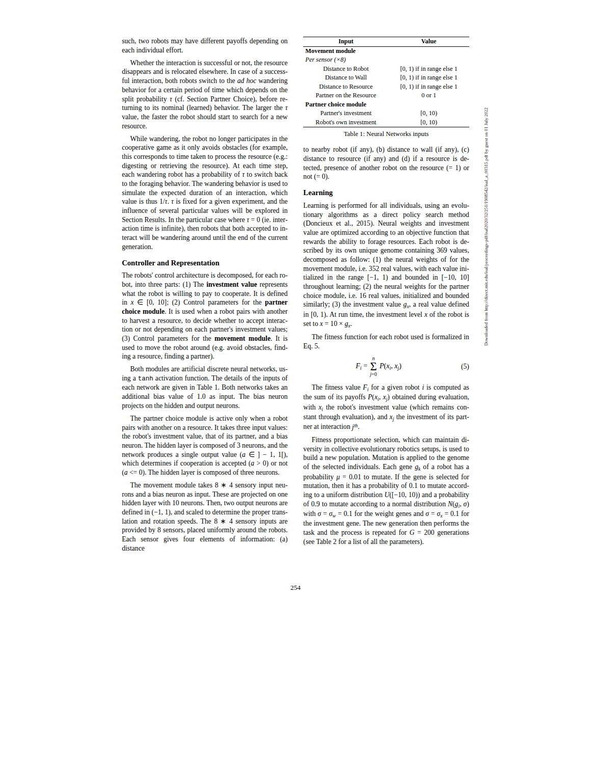Downloaded from http://direct.mit.edu/isal/proceedings-pdf/isal2020/32/251/1908542/isal_a_00315.pdf by guest on 01 July 2022
such, two robots may have different payoffs depending on each individual effort.
Whether the interaction is successful or not, the resource disappears and is relocated elsewhere. In case of a successful interaction, both robots switch to the ad hoc wandering behavior for a certain period of time which depends on the split probability τ (cf. Section Partner Choice), before returning to its nominal (learned) behavior. The larger the τ value, the faster the robot should start to search for a new resource.
While wandering, the robot no longer participates in the cooperative game as it only avoids obstacles (for example, this corresponds to time taken to process the resource (e.g.: digesting or retrieving the resource). At each time step, each wandering robot has a probability of τ to switch back to the foraging behavior. The wandering behavior is used to simulate the expected duration of an interaction, which value is thus 1/τ. τ is fixed for a given experiment, and the influence of several particular values will be explored in Section Results. In the particular case where τ = 0 (ie. interaction time is infinite), then robots that both accepted to interact will be wandering around until the end of the current generation.
Controller and Representation
The robots' control architecture is decomposed, for each robot, into three parts: (1) The investment value represents what the robot is willing to pay to cooperate. It is defined in x ∈ [0, 10]; (2) Control parameters for the partner choice module. It is used when a robot pairs with another to harvest a resource, to decide whether to accept interaction or not depending on each partner's investment values; (3) Control parameters for the movement module. It is used to move the robot around (e.g. avoid obstacles, finding a resource, finding a partner).
Both modules are artificial discrete neural networks, using a tanh activation function. The details of the inputs of each network are given in Table 1. Both networks takes an additional bias value of 1.0 as input. The bias neuron projects on the hidden and output neurons.
The partner choice module is active only when a robot pairs with another on a resource. It takes three input values: the robot's investment value, that of its partner, and a bias neuron. The hidden layer is composed of 3 neurons, and the network produces a single output value (a ∈ ] − 1, 1[), which determines if cooperation is accepted (a > 0) or not (a <= 0). The hidden layer is composed of three neurons.
The movement module takes 8 ∗ 4 sensory input neurons and a bias neuron as input. These are projected on one hidden layer with 10 neurons. Then, two output neurons are defined in (−1, 1), and scaled to determine the proper translation and rotation speeds. The 8 ∗ 4 sensory inputs are provided by 8 sensors, placed uniformly around the robots. Each sensor gives four elements of information: (a) distance
| Input | Value |
| --- | --- |
| Movement module |
| Per sensor (×8) |
| Distance to Robot | [0, 1) if in range else 1 |
| Distance to Wall | [0, 1) if in range else 1 |
| Distance to Resource | [0, 1) if in range else 1 |
| Partner on the Resource | 0 or 1 |
| Partner choice module |
| Partner's investment | [0, 10) |
| Robot's own investment | [0, 10) |
Table 1: Neural Networks inputs
to nearby robot (if any), (b) distance to wall (if any), (c) distance to resource (if any) and (d) if a resource is detected, presence of another robot on the resource (= 1) or not (= 0).
Learning
Learning is performed for all individuals, using an evolutionary algorithms as a direct policy search method (Doncieux et al., 2015). Neural weights and investment value are optimized according to an objective function that rewards the ability to forage resources. Each robot is described by its own unique genome containing 369 values, decomposed as follow: (1) the neural weights of for the movement module, i.e. 352 real values, with each value initialized in the range [−1, 1) and bounded in [−10, 10] throughout learning; (2) the neural weights for the partner choice module, i.e. 16 real values, initialized and bounded similarly; (3) the investment value gx, a real value defined in [0, 1). At run time, the investment level x of the robot is set to x = 10 × gx.
The fitness function for each robot used is formalized in Eq. 5.
Fi = n Σ j=0 P(xi, xj)
(5)
The fitness value Fi for a given robot i is computed as the sum of its payoffs P(xi, xj) obtained during evaluation, with xi the robot's investment value (which remains constant through evaluation), and xj the investment of its partner at interaction jth.
Fitness proportionate selection, which can maintain diversity in collective evolutionary robotics setups, is used to build a new population. Mutation is applied to the genome of the selected individuals. Each gene gk of a robot has a probability μ = 0.01 to mutate. If the gene is selected for mutation, then it has a probability of 0.1 to mutate according to a uniform distribution U([−10, 10)) and a probability of 0.9 to mutate according to a normal distribution N(gi, σ) with σ = σw = 0.1 for the weight genes and σ = σx = 0.1 for the investment gene. The new generation then performs the task and the process is repeated for G = 200 generations (see Table 2 for a list of all the parameters).
254